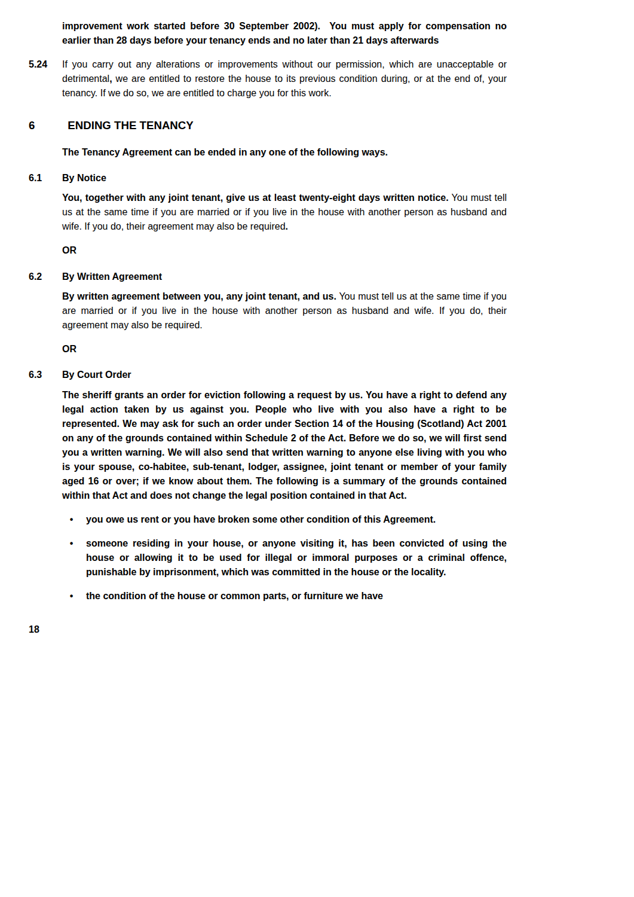improvement work started before 30 September 2002). You must apply for compensation no earlier than 28 days before your tenancy ends and no later than 21 days afterwards
5.24
If you carry out any alterations or improvements without our permission, which are unacceptable or detrimental, we are entitled to restore the house to its previous condition during, or at the end of, your tenancy. If we do so, we are entitled to charge you for this work.
6 ENDING THE TENANCY
The Tenancy Agreement can be ended in any one of the following ways.
6.1 By Notice
You, together with any joint tenant, give us at least twenty-eight days written notice. You must tell us at the same time if you are married or if you live in the house with another person as husband and wife. If you do, their agreement may also be required.
OR
6.2 By Written Agreement
By written agreement between you, any joint tenant, and us. You must tell us at the same time if you are married or if you live in the house with another person as husband and wife. If you do, their agreement may also be required.
OR
6.3 By Court Order
The sheriff grants an order for eviction following a request by us. You have a right to defend any legal action taken by us against you. People who live with you also have a right to be represented. We may ask for such an order under Section 14 of the Housing (Scotland) Act 2001 on any of the grounds contained within Schedule 2 of the Act. Before we do so, we will first send you a written warning. We will also send that written warning to anyone else living with you who is your spouse, co-habitee, sub-tenant, lodger, assignee, joint tenant or member of your family aged 16 or over; if we know about them. The following is a summary of the grounds contained within that Act and does not change the legal position contained in that Act.
you owe us rent or you have broken some other condition of this Agreement.
someone residing in your house, or anyone visiting it, has been convicted of using the house or allowing it to be used for illegal or immoral purposes or a criminal offence, punishable by imprisonment, which was committed in the house or the locality.
the condition of the house or common parts, or furniture we have
18